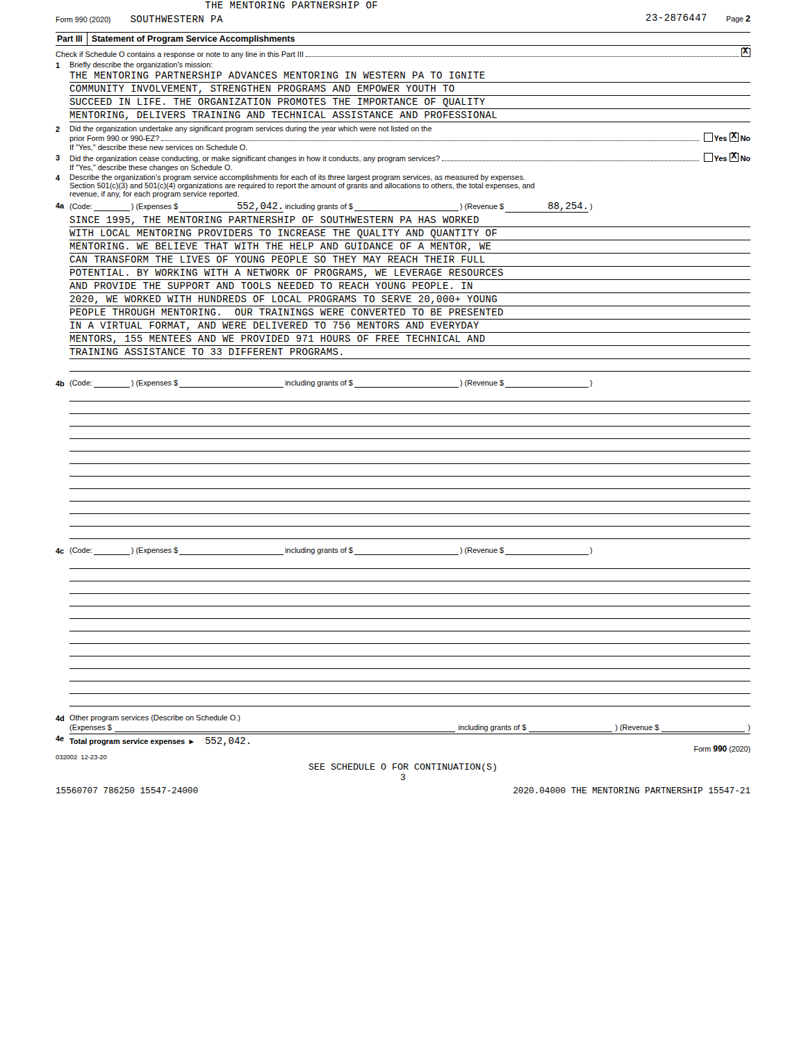THE MENTORING PARTNERSHIP OF
Form 990 (2020) SOUTHWESTERN PA
23-2876447
Page 2
Part III
Statement of Program Service Accomplishments
Check if Schedule O contains a response or note to any line in this Part III
1
Briefly describe the organization's mission:
THE MENTORING PARTNERSHIP ADVANCES MENTORING IN WESTERN PA TO IGNITE
COMMUNITY INVOLVEMENT, STRENGTHEN PROGRAMS AND EMPOWER YOUTH TO
SUCCEED IN LIFE. THE ORGANIZATION PROMOTES THE IMPORTANCE OF QUALITY
MENTORING, DELIVERS TRAINING AND TECHNICAL ASSISTANCE AND PROFESSIONAL
2
Did the organization undertake any significant program services during the year which were not listed on the
prior Form 990 or 990-EZ? Yes No
If "Yes," describe these new services on Schedule O.
3
Did the organization cease conducting, or make significant changes in how it conducts, any program services? Yes No
If "Yes," describe these changes on Schedule O.
4
Describe the organization's program service accomplishments for each of its three largest program services, as measured by expenses.
Section 501(c)(3) and 501(c)(4) organizations are required to report the amount of grants and allocations to others, the total expenses, and
revenue, if any, for each program service reported.
4a
(Code: ) (Expenses $ 552,042. including grants of $ ) (Revenue $ 88,254. )
SINCE 1995, THE MENTORING PARTNERSHIP OF SOUTHWESTERN PA HAS WORKED
WITH LOCAL MENTORING PROVIDERS TO INCREASE THE QUALITY AND QUANTITY OF
MENTORING. WE BELIEVE THAT WITH THE HELP AND GUIDANCE OF A MENTOR, WE
CAN TRANSFORM THE LIVES OF YOUNG PEOPLE SO THEY MAY REACH THEIR FULL
POTENTIAL. BY WORKING WITH A NETWORK OF PROGRAMS, WE LEVERAGE RESOURCES
AND PROVIDE THE SUPPORT AND TOOLS NEEDED TO REACH YOUNG PEOPLE. IN
2020, WE WORKED WITH HUNDREDS OF LOCAL PROGRAMS TO SERVE 20,000+ YOUNG
PEOPLE THROUGH MENTORING. OUR TRAININGS WERE CONVERTED TO BE PRESENTED
IN A VIRTUAL FORMAT, AND WERE DELIVERED TO 756 MENTORS AND EVERYDAY
MENTORS, 155 MENTEES AND WE PROVIDED 971 HOURS OF FREE TECHNICAL AND
TRAINING ASSISTANCE TO 33 DIFFERENT PROGRAMS.
4b
(Code: ) (Expenses $ including grants of $ ) (Revenue $ )
4c
(Code: ) (Expenses $ including grants of $ ) (Revenue $ )
4d
Other program services (Describe on Schedule O.)
(Expenses $ including grants of $ ) (Revenue $ )
4e
Total program service expenses ► 552,042.
Form 990 (2020)
032002 12-23-20
SEE SCHEDULE O FOR CONTINUATION(S)
3
15560707 786250 15547-24000 2020.04000 THE MENTORING PARTNERSHIP 15547-21